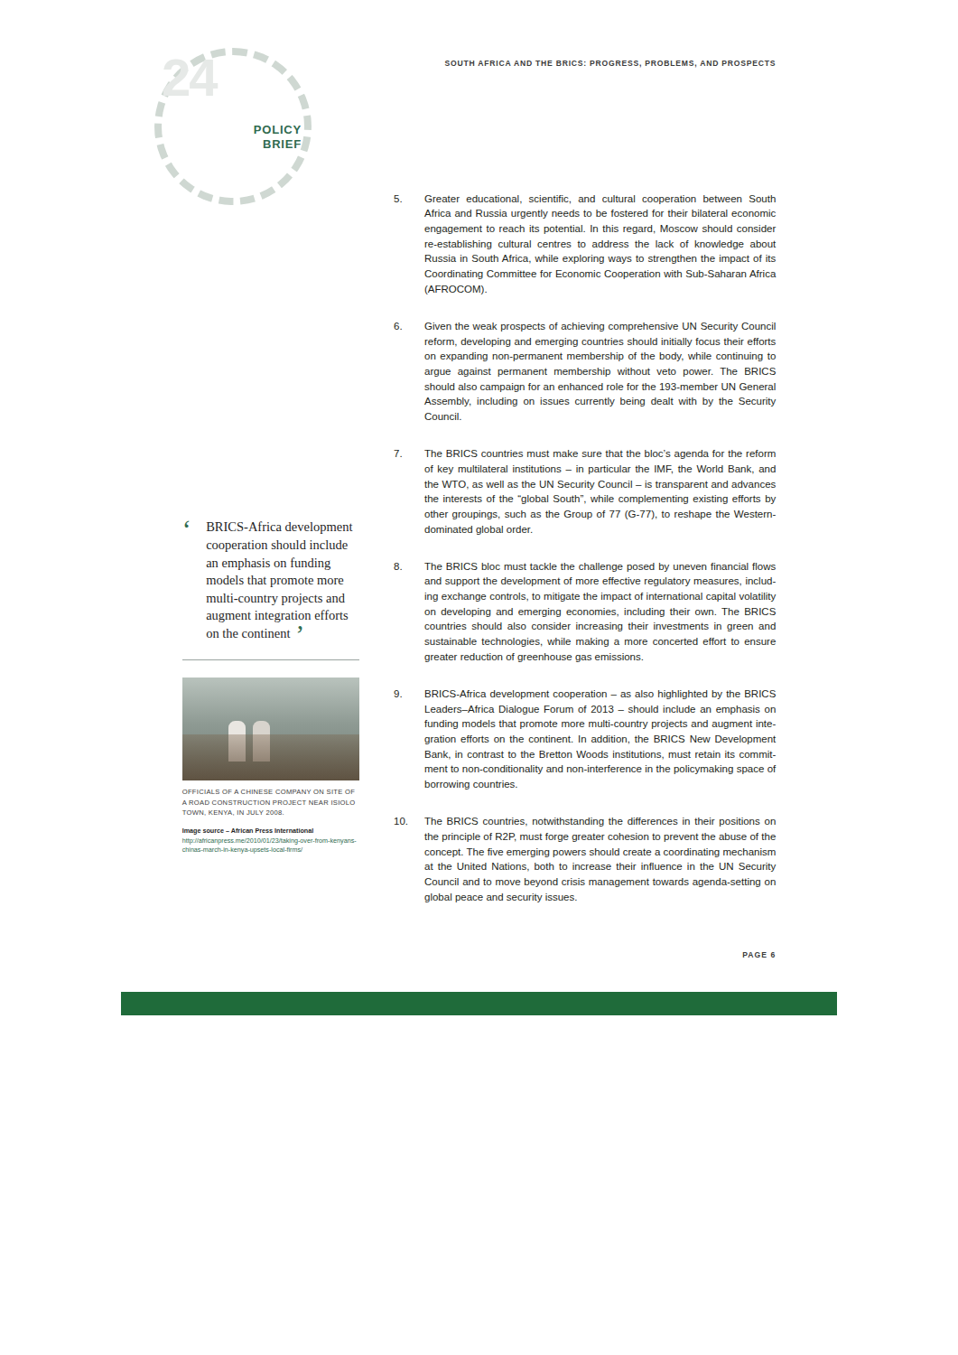24
POLICY BRIEF
South Africa and the BRICS: Progress, Problems, and Prospects
‘ BRICS-Africa development cooperation should include an emphasis on funding models that promote more multi-country projects and augment integration efforts on the continent ’
Officials of a Chinese company on site of a road construction project near Isiolo Town, Kenya, in July 2008.
Image source – African Press International
http://africanpress.me/2010/01/23/taking-over-from-kenyans-chinas-march-in-kenya-upsets-local-firms/
5. Greater educational, scientific, and cultural cooperation between South Africa and Russia urgently needs to be fostered for their bilateral economic engagement to reach its potential. In this regard, Moscow should consider re-establishing cultural centres to address the lack of knowledge about Russia in South Africa, while exploring ways to strengthen the impact of its Coordinating Committee for Economic Cooperation with Sub-Saharan Africa (AFROCOM).
6. Given the weak prospects of achieving comprehensive UN Security Council reform, developing and emerging countries should initially focus their efforts on expanding non-permanent membership of the body, while continuing to argue against permanent membership without veto power. The BRICS should also campaign for an enhanced role for the 193-member UN General Assembly, including on issues currently being dealt with by the Security Council.
7. The BRICS countries must make sure that the bloc’s agenda for the reform of key multilateral institutions – in particular the IMF, the World Bank, and the WTO, as well as the UN Security Council – is transparent and advances the interests of the “global South”, while complementing existing efforts by other groupings, such as the Group of 77 (G-77), to reshape the Western-dominated global order.
8. The BRICS bloc must tackle the challenge posed by uneven financial flows and support the development of more effective regulatory measures, including exchange controls, to mitigate the impact of international capital volatility on developing and emerging economies, including their own. The BRICS countries should also consider increasing their investments in green and sustainable technologies, while making a more concerted effort to ensure greater reduction of greenhouse gas emissions.
9. BRICS-Africa development cooperation – as also highlighted by the BRICS Leaders–Africa Dialogue Forum of 2013 – should include an emphasis on funding models that promote more multi-country projects and augment integration efforts on the continent. In addition, the BRICS New Development Bank, in contrast to the Bretton Woods institutions, must retain its commitment to non-conditionality and non-interference in the policymaking space of borrowing countries.
10. The BRICS countries, notwithstanding the differences in their positions on the principle of R2P, must forge greater cohesion to prevent the abuse of the concept. The five emerging powers should create a coordinating mechanism at the United Nations, both to increase their influence in the UN Security Council and to move beyond crisis management towards agenda-setting on global peace and security issues.
PAGE 6